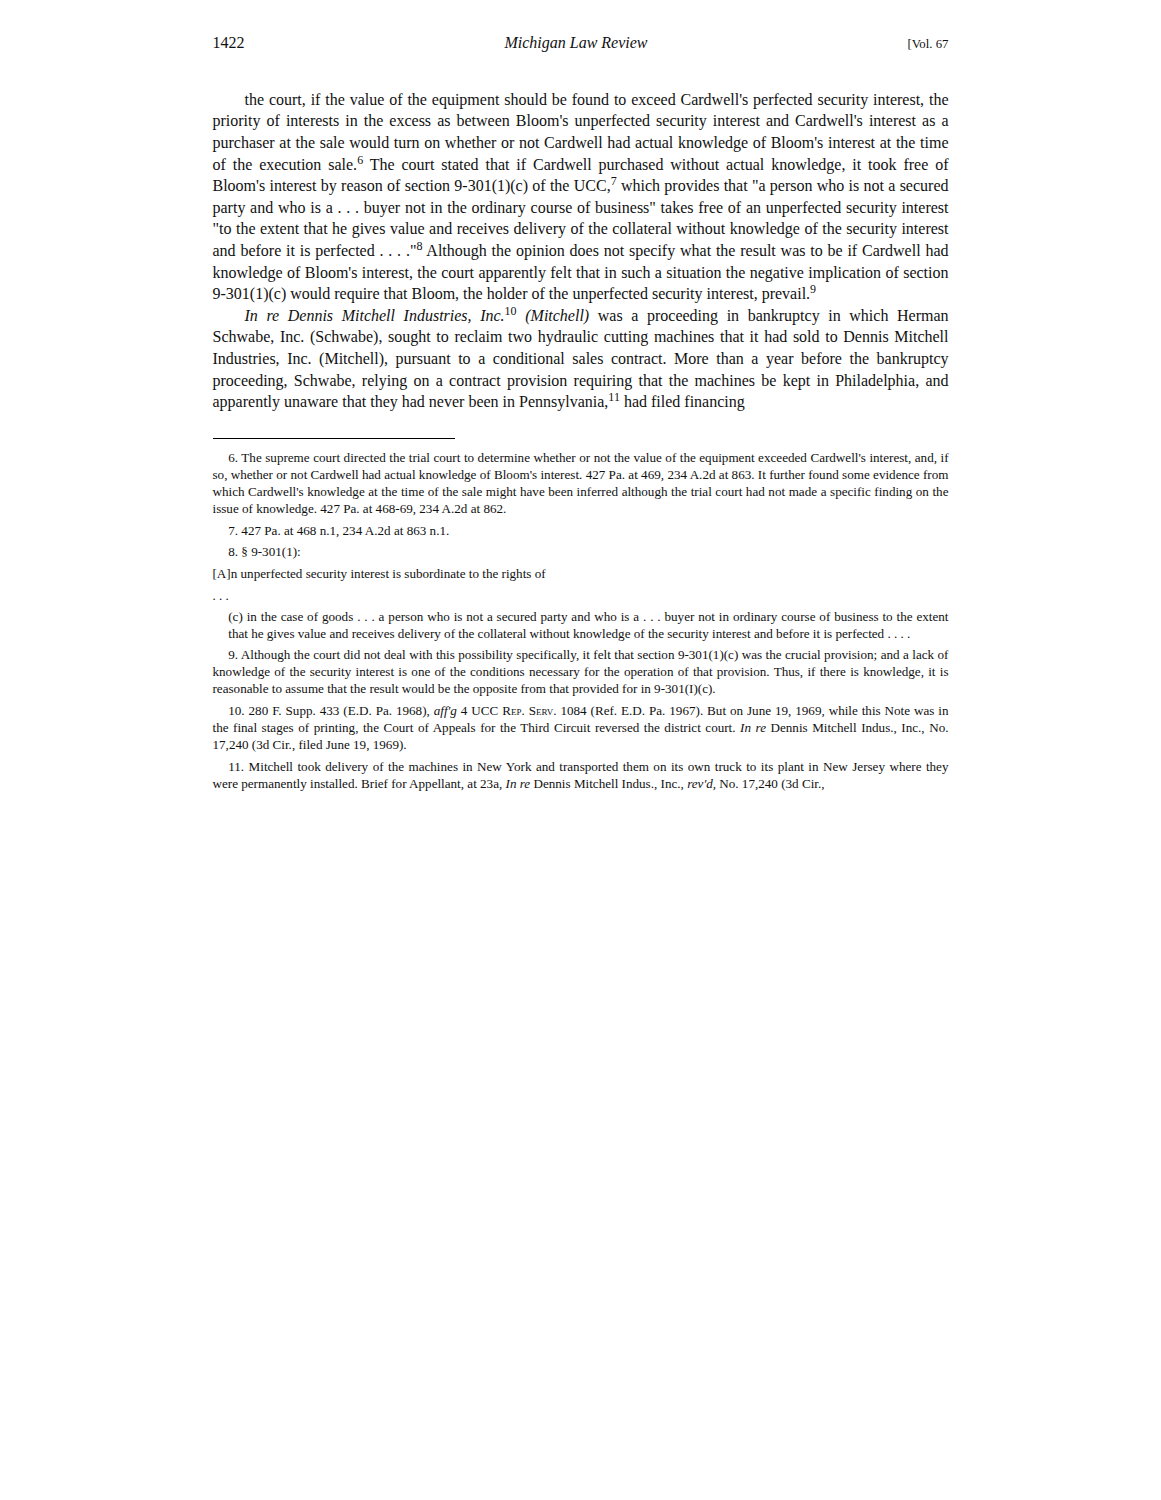1422 Michigan Law Review [Vol. 67
the court, if the value of the equipment should be found to exceed Cardwell's perfected security interest, the priority of interests in the excess as between Bloom's unperfected security interest and Cardwell's interest as a purchaser at the sale would turn on whether or not Cardwell had actual knowledge of Bloom's interest at the time of the execution sale.6 The court stated that if Cardwell purchased without actual knowledge, it took free of Bloom's interest by reason of section 9-301(1)(c) of the UCC,7 which provides that "a person who is not a secured party and who is a . . . buyer not in the ordinary course of business" takes free of an unperfected security interest "to the extent that he gives value and receives delivery of the collateral without knowledge of the security interest and before it is perfected . . . ."8 Although the opinion does not specify what the result was to be if Cardwell had knowledge of Bloom's interest, the court apparently felt that in such a situation the negative implication of section 9-301(1)(c) would require that Bloom, the holder of the unperfected security interest, prevail.9
In re Dennis Mitchell Industries, Inc.10 (Mitchell) was a proceeding in bankruptcy in which Herman Schwabe, Inc. (Schwabe), sought to reclaim two hydraulic cutting machines that it had sold to Dennis Mitchell Industries, Inc. (Mitchell), pursuant to a conditional sales contract. More than a year before the bankruptcy proceeding, Schwabe, relying on a contract provision requiring that the machines be kept in Philadelphia, and apparently unaware that they had never been in Pennsylvania,11 had filed financing
6. The supreme court directed the trial court to determine whether or not the value of the equipment exceeded Cardwell's interest, and, if so, whether or not Cardwell had actual knowledge of Bloom's interest. 427 Pa. at 469, 234 A.2d at 863. It further found some evidence from which Cardwell's knowledge at the time of the sale might have been inferred although the trial court had not made a specific finding on the issue of knowledge. 427 Pa. at 468-69, 234 A.2d at 862.
7. 427 Pa. at 468 n.1, 234 A.2d at 863 n.1.
8. § 9-301(1):
[A]n unperfected security interest is subordinate to the rights of
. . .
(c) in the case of goods . . . a person who is not a secured party and who is a . . . buyer not in ordinary course of business to the extent that he gives value and receives delivery of the collateral without knowledge of the security interest and before it is perfected . . . .
9. Although the court did not deal with this possibility specifically, it felt that section 9-301(1)(c) was the crucial provision; and a lack of knowledge of the security interest is one of the conditions necessary for the operation of that provision. Thus, if there is knowledge, it is reasonable to assume that the result would be the opposite from that provided for in 9-301(I)(c).
10. 280 F. Supp. 433 (E.D. Pa. 1968), aff'g 4 UCC Rep. Serv. 1084 (Ref. E.D. Pa. 1967). But on June 19, 1969, while this Note was in the final stages of printing, the Court of Appeals for the Third Circuit reversed the district court. In re Dennis Mitchell Indus., Inc., No. 17,240 (3d Cir., filed June 19, 1969).
11. Mitchell took delivery of the machines in New York and transported them on its own truck to its plant in New Jersey where they were permanently installed. Brief for Appellant, at 23a, In re Dennis Mitchell Indus., Inc., rev'd, No. 17,240 (3d Cir.,